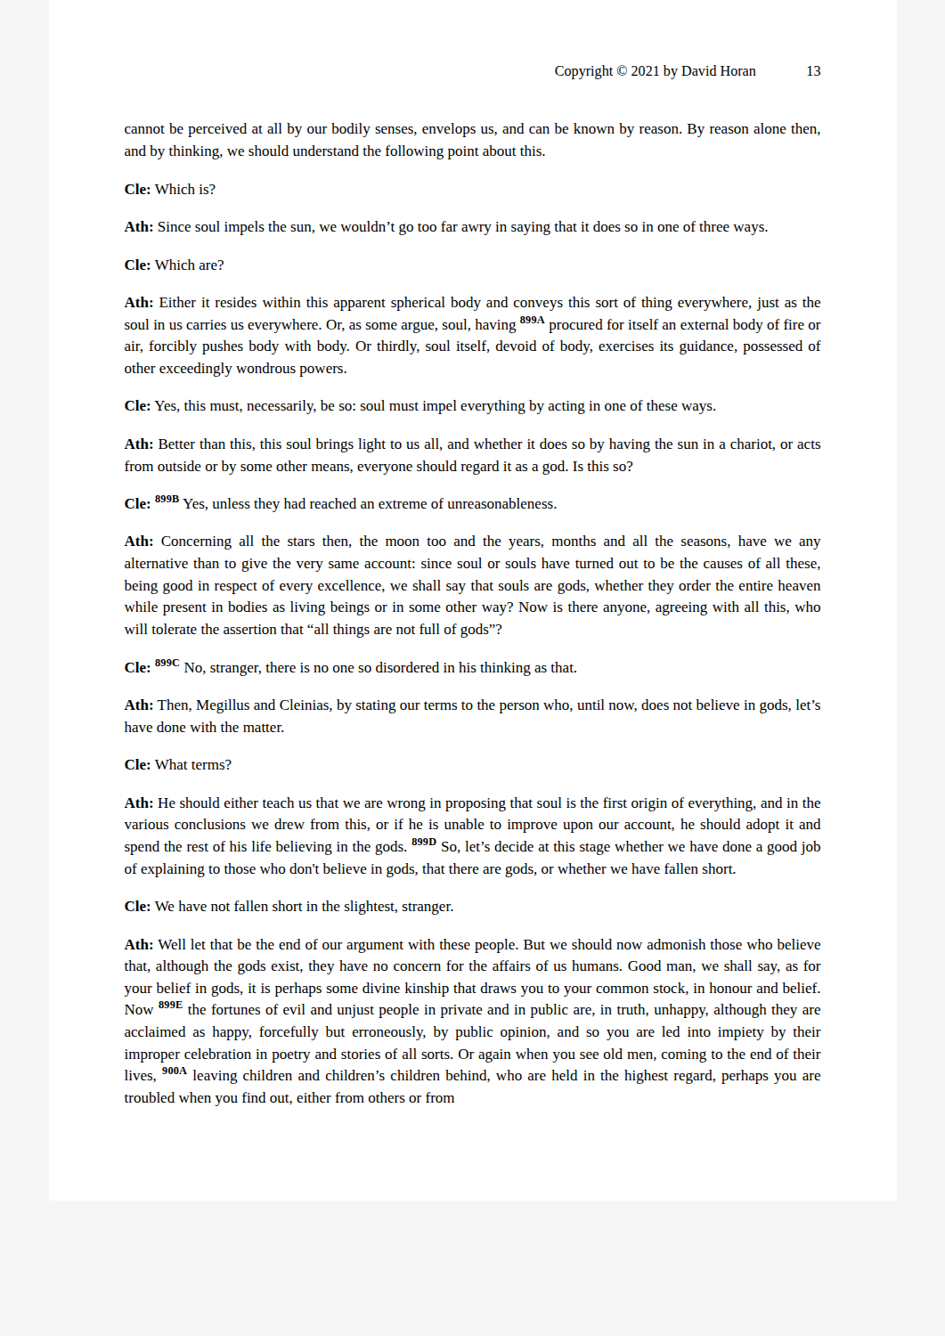Copyright © 2021 by David Horan 13
cannot be perceived at all by our bodily senses, envelops us, and can be known by reason. By reason alone then, and by thinking, we should understand the following point about this.
Cle: Which is?
Ath: Since soul impels the sun, we wouldn’t go too far awry in saying that it does so in one of three ways.
Cle: Which are?
Ath: Either it resides within this apparent spherical body and conveys this sort of thing everywhere, just as the soul in us carries us everywhere. Or, as some argue, soul, having 899A procured for itself an external body of fire or air, forcibly pushes body with body. Or thirdly, soul itself, devoid of body, exercises its guidance, possessed of other exceedingly wondrous powers.
Cle: Yes, this must, necessarily, be so: soul must impel everything by acting in one of these ways.
Ath: Better than this, this soul brings light to us all, and whether it does so by having the sun in a chariot, or acts from outside or by some other means, everyone should regard it as a god. Is this so?
Cle: 899B Yes, unless they had reached an extreme of unreasonableness.
Ath: Concerning all the stars then, the moon too and the years, months and all the seasons, have we any alternative than to give the very same account: since soul or souls have turned out to be the causes of all these, being good in respect of every excellence, we shall say that souls are gods, whether they order the entire heaven while present in bodies as living beings or in some other way? Now is there anyone, agreeing with all this, who will tolerate the assertion that “all things are not full of gods”?
Cle: 899C No, stranger, there is no one so disordered in his thinking as that.
Ath: Then, Megillus and Cleinias, by stating our terms to the person who, until now, does not believe in gods, let’s have done with the matter.
Cle: What terms?
Ath: He should either teach us that we are wrong in proposing that soul is the first origin of everything, and in the various conclusions we drew from this, or if he is unable to improve upon our account, he should adopt it and spend the rest of his life believing in the gods. 899D So, let’s decide at this stage whether we have done a good job of explaining to those who don't believe in gods, that there are gods, or whether we have fallen short.
Cle: We have not fallen short in the slightest, stranger.
Ath: Well let that be the end of our argument with these people. But we should now admonish those who believe that, although the gods exist, they have no concern for the affairs of us humans. Good man, we shall say, as for your belief in gods, it is perhaps some divine kinship that draws you to your common stock, in honour and belief. Now 899E the fortunes of evil and unjust people in private and in public are, in truth, unhappy, although they are acclaimed as happy, forcefully but erroneously, by public opinion, and so you are led into impiety by their improper celebration in poetry and stories of all sorts. Or again when you see old men, coming to the end of their lives, 900A leaving children and children’s children behind, who are held in the highest regard, perhaps you are troubled when you find out, either from others or from